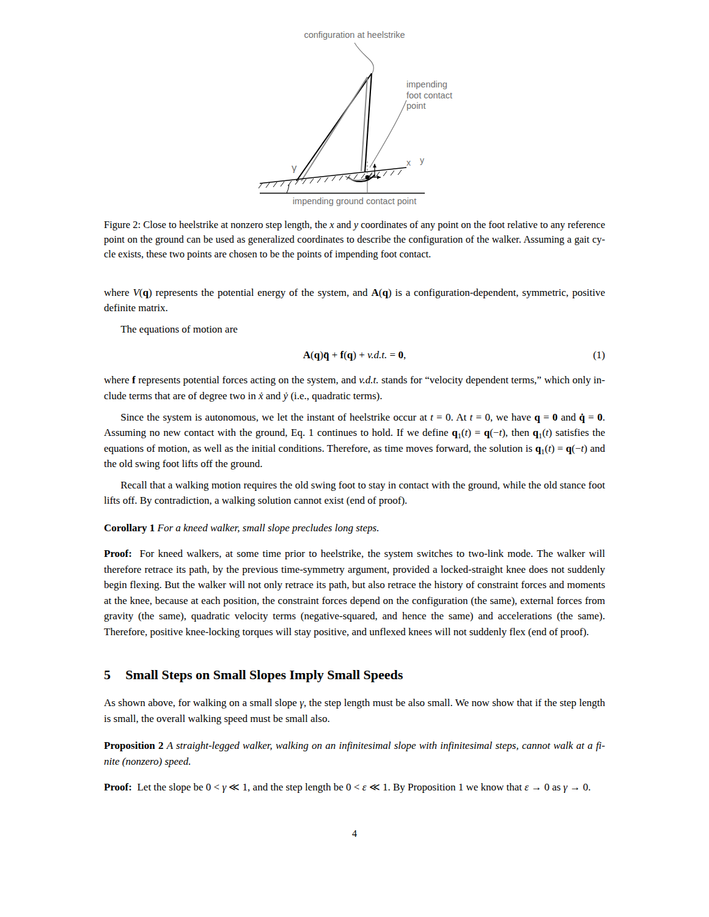configuration at heelstrike
impending
foot contact
point
γ
x
y
impending ground contact point
Figure 2: Close to heelstrike at nonzero step length, the x and y coordinates of any point on the foot relative to any reference point on the ground can be used as generalized coordinates to describe the configuration of the walker. Assuming a gait cycle exists, these two points are chosen to be the points of impending foot contact.
where V(q) represents the potential energy of the system, and A(q) is a configuration-dependent, symmetric, positive definite matrix.
The equations of motion are
A(q)q̈ + f(q) + v.d.t. = 0, (1)
where f represents potential forces acting on the system, and v.d.t. stands for “velocity dependent terms,” which only include terms that are of degree two in ẋ and ẏ (i.e., quadratic terms).
Since the system is autonomous, we let the instant of heelstrike occur at t = 0. At t = 0, we have q = 0 and q̇ = 0. Assuming no new contact with the ground, Eq. 1 continues to hold. If we define q1(t) = q(−t), then q1(t) satisfies the equations of motion, as well as the initial conditions. Therefore, as time moves forward, the solution is q1(t) = q(−t) and the old swing foot lifts off the ground.
Recall that a walking motion requires the old swing foot to stay in contact with the ground, while the old stance foot lifts off. By contradiction, a walking solution cannot exist (end of proof).
Corollary 1 For a kneed walker, small slope precludes long steps.
Proof: For kneed walkers, at some time prior to heelstrike, the system switches to two-link mode. The walker will therefore retrace its path, by the previous time-symmetry argument, provided a locked-straight knee does not suddenly begin flexing. But the walker will not only retrace its path, but also retrace the history of constraint forces and moments at the knee, because at each position, the constraint forces depend on the configuration (the same), external forces from gravity (the same), quadratic velocity terms (negative-squared, and hence the same) and accelerations (the same). Therefore, positive knee-locking torques will stay positive, and unflexed knees will not suddenly flex (end of proof).
5 Small Steps on Small Slopes Imply Small Speeds
As shown above, for walking on a small slope γ, the step length must be also small. We now show that if the step length is small, the overall walking speed must be small also.
Proposition 2 A straight-legged walker, walking on an infinitesimal slope with infinitesimal steps, cannot walk at a finite (nonzero) speed.
Proof: Let the slope be 0 < γ ≪ 1, and the step length be 0 < ε ≪ 1. By Proposition 1 we know that ε → 0 as γ → 0.
4